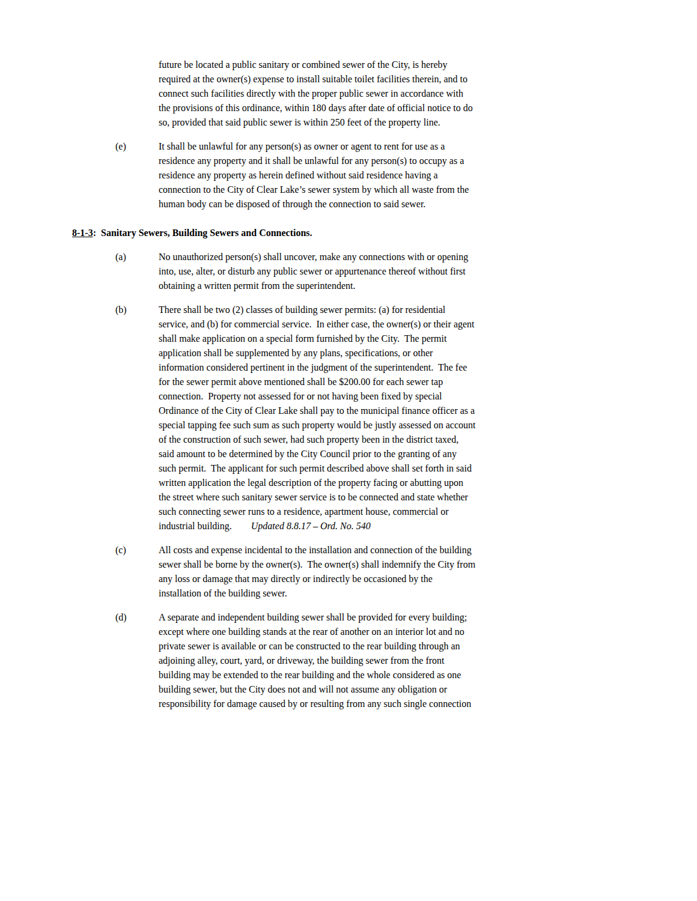future be located a public sanitary or combined sewer of the City, is hereby required at the owner(s) expense to install suitable toilet facilities therein, and to connect such facilities directly with the proper public sewer in accordance with the provisions of this ordinance, within 180 days after date of official notice to do so, provided that said public sewer is within 250 feet of the property line.
(e)
It shall be unlawful for any person(s) as owner or agent to rent for use as a residence any property and it shall be unlawful for any person(s) to occupy as a residence any property as herein defined without said residence having a connection to the City of Clear Lake’s sewer system by which all waste from the human body can be disposed of through the connection to said sewer.
8-1-3: Sanitary Sewers, Building Sewers and Connections.
(a)
No unauthorized person(s) shall uncover, make any connections with or opening into, use, alter, or disturb any public sewer or appurtenance thereof without first obtaining a written permit from the superintendent.
(b)
There shall be two (2) classes of building sewer permits: (a) for residential service, and (b) for commercial service. In either case, the owner(s) or their agent shall make application on a special form furnished by the City. The permit application shall be supplemented by any plans, specifications, or other information considered pertinent in the judgment of the superintendent. The fee for the sewer permit above mentioned shall be $200.00 for each sewer tap connection. Property not assessed for or not having been fixed by special Ordinance of the City of Clear Lake shall pay to the municipal finance officer as a special tapping fee such sum as such property would be justly assessed on account of the construction of such sewer, had such property been in the district taxed, said amount to be determined by the City Council prior to the granting of any such permit. The applicant for such permit described above shall set forth in said written application the legal description of the property facing or abutting upon the street where such sanitary sewer service is to be connected and state whether such connecting sewer runs to a residence, apartment house, commercial or industrial building.Updated 8.8.17 – Ord. No. 540
(c)
All costs and expense incidental to the installation and connection of the building sewer shall be borne by the owner(s). The owner(s) shall indemnify the City from any loss or damage that may directly or indirectly be occasioned by the installation of the building sewer.
(d)
A separate and independent building sewer shall be provided for every building; except where one building stands at the rear of another on an interior lot and no private sewer is available or can be constructed to the rear building through an adjoining alley, court, yard, or driveway, the building sewer from the front building may be extended to the rear building and the whole considered as one building sewer, but the City does not and will not assume any obligation or responsibility for damage caused by or resulting from any such single connection